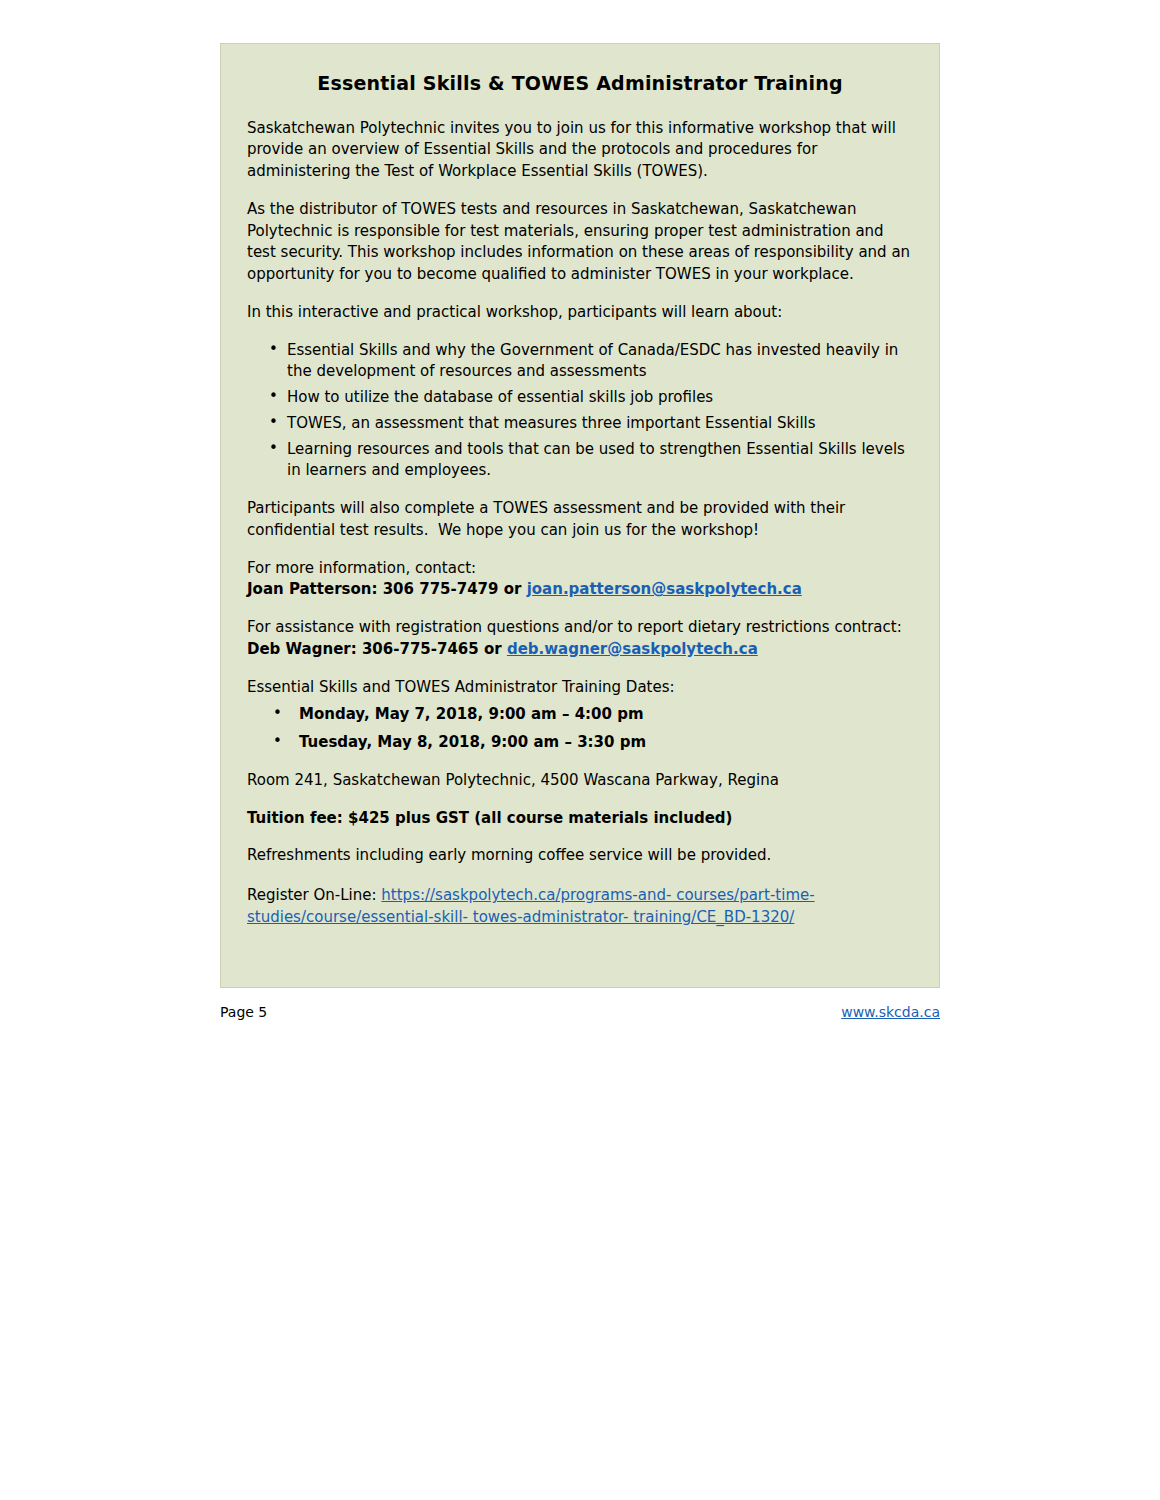Essential Skills & TOWES Administrator Training
Saskatchewan Polytechnic invites you to join us for this informative workshop that will provide an overview of Essential Skills and the protocols and procedures for administering the Test of Workplace Essential Skills (TOWES).
As the distributor of TOWES tests and resources in Saskatchewan, Saskatchewan Polytechnic is responsible for test materials, ensuring proper test administration and test security. This workshop includes information on these areas of responsibility and an opportunity for you to become qualified to administer TOWES in your workplace.
In this interactive and practical workshop, participants will learn about:
Essential Skills and why the Government of Canada/ESDC has invested heavily in the development of resources and assessments
How to utilize the database of essential skills job profiles
TOWES, an assessment that measures three important Essential Skills
Learning resources and tools that can be used to strengthen Essential Skills levels in learners and employees.
Participants will also complete a TOWES assessment and be provided with their confidential test results. We hope you can join us for the workshop!
For more information, contact:
Joan Patterson: 306 775-7479 or joan.patterson@saskpolytech.ca
For assistance with registration questions and/or to report dietary restrictions contract:
Deb Wagner: 306-775-7465 or deb.wagner@saskpolytech.ca
Essential Skills and TOWES Administrator Training Dates:
Monday, May 7, 2018, 9:00 am – 4:00 pm
Tuesday, May 8, 2018, 9:00 am – 3:30 pm
Room 241, Saskatchewan Polytechnic, 4500 Wascana Parkway, Regina
Tuition fee: $425 plus GST (all course materials included)
Refreshments including early morning coffee service will be provided.
Register On-Line: https://saskpolytech.ca/programs-and- courses/part-time-studies/course/essential-skill- towes-administrator- training/CE_BD-1320/
Page 5 www.skcda.ca